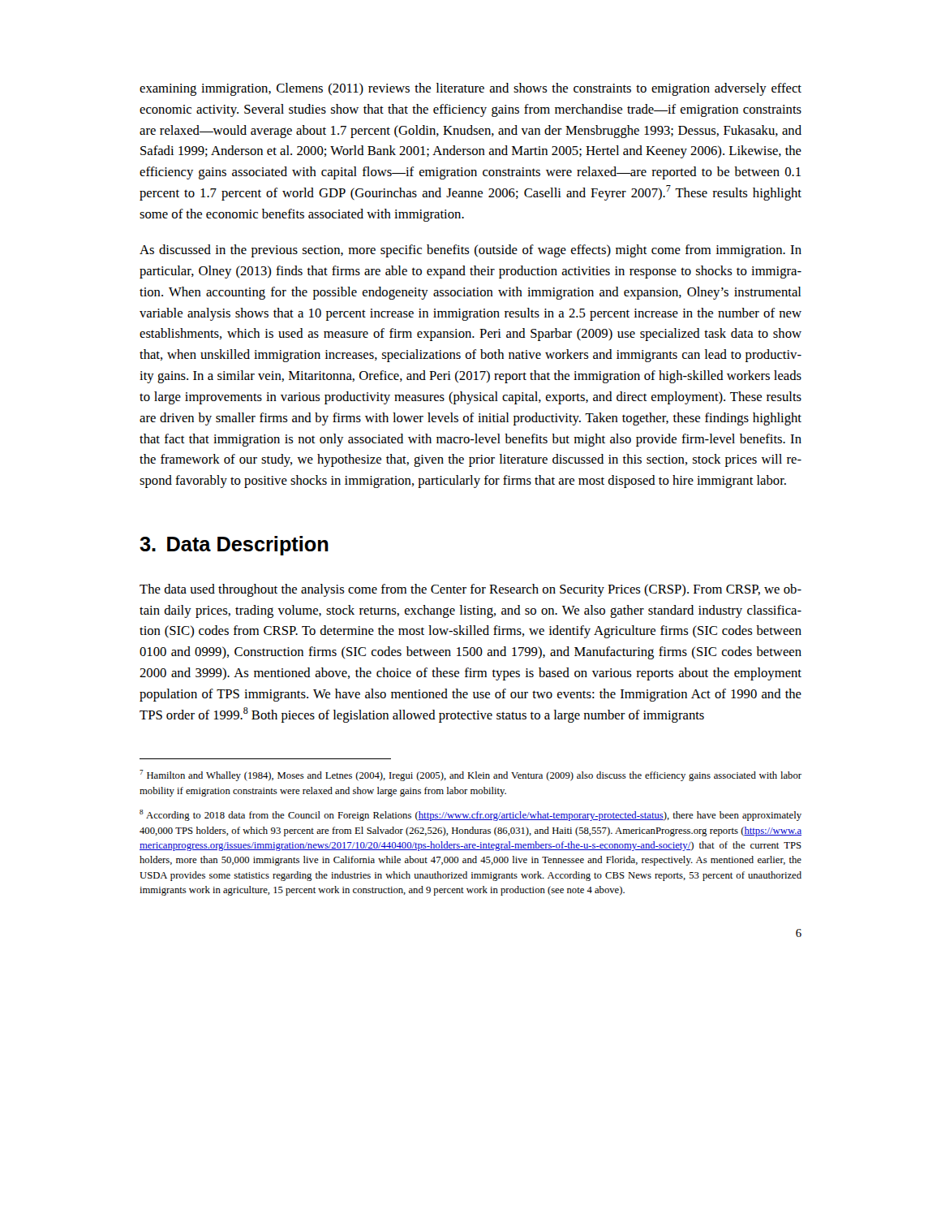examining immigration, Clemens (2011) reviews the literature and shows the constraints to emigration adversely effect economic activity. Several studies show that that the efficiency gains from merchandise trade—if emigration constraints are relaxed—would average about 1.7 percent (Goldin, Knudsen, and van der Mensbrugghe 1993; Dessus, Fukasaku, and Safadi 1999; Anderson et al. 2000; World Bank 2001; Anderson and Martin 2005; Hertel and Keeney 2006). Likewise, the efficiency gains associated with capital flows—if emigration constraints were relaxed—are reported to be between 0.1 percent to 1.7 percent of world GDP (Gourinchas and Jeanne 2006; Caselli and Feyrer 2007).7 These results highlight some of the economic benefits associated with immigration.
As discussed in the previous section, more specific benefits (outside of wage effects) might come from immigration. In particular, Olney (2013) finds that firms are able to expand their production activities in response to shocks to immigration. When accounting for the possible endogeneity association with immigration and expansion, Olney’s instrumental variable analysis shows that a 10 percent increase in immigration results in a 2.5 percent increase in the number of new establishments, which is used as measure of firm expansion. Peri and Sparbar (2009) use specialized task data to show that, when unskilled immigration increases, specializations of both native workers and immigrants can lead to productivity gains. In a similar vein, Mitaritonna, Orefice, and Peri (2017) report that the immigration of high-skilled workers leads to large improvements in various productivity measures (physical capital, exports, and direct employment). These results are driven by smaller firms and by firms with lower levels of initial productivity. Taken together, these findings highlight that fact that immigration is not only associated with macro-level benefits but might also provide firm-level benefits. In the framework of our study, we hypothesize that, given the prior literature discussed in this section, stock prices will respond favorably to positive shocks in immigration, particularly for firms that are most disposed to hire immigrant labor.
3. Data Description
The data used throughout the analysis come from the Center for Research on Security Prices (CRSP). From CRSP, we obtain daily prices, trading volume, stock returns, exchange listing, and so on. We also gather standard industry classification (SIC) codes from CRSP. To determine the most low-skilled firms, we identify Agriculture firms (SIC codes between 0100 and 0999), Construction firms (SIC codes between 1500 and 1799), and Manufacturing firms (SIC codes between 2000 and 3999). As mentioned above, the choice of these firm types is based on various reports about the employment population of TPS immigrants. We have also mentioned the use of our two events: the Immigration Act of 1990 and the TPS order of 1999.8 Both pieces of legislation allowed protective status to a large number of immigrants
7 Hamilton and Whalley (1984), Moses and Letnes (2004), Iregui (2005), and Klein and Ventura (2009) also discuss the efficiency gains associated with labor mobility if emigration constraints were relaxed and show large gains from labor mobility.
8 According to 2018 data from the Council on Foreign Relations (https://www.cfr.org/article/what-temporary-protected-status), there have been approximately 400,000 TPS holders, of which 93 percent are from El Salvador (262,526), Honduras (86,031), and Haiti (58,557). AmericanProgress.org reports (https://www.americanprogress.org/issues/immigration/news/2017/10/20/440400/tps-holders-are-integral-members-of-the-u-s-economy-and-society/) that of the current TPS holders, more than 50,000 immigrants live in California while about 47,000 and 45,000 live in Tennessee and Florida, respectively. As mentioned earlier, the USDA provides some statistics regarding the industries in which unauthorized immigrants work. According to CBS News reports, 53 percent of unauthorized immigrants work in agriculture, 15 percent work in construction, and 9 percent work in production (see note 4 above).
6